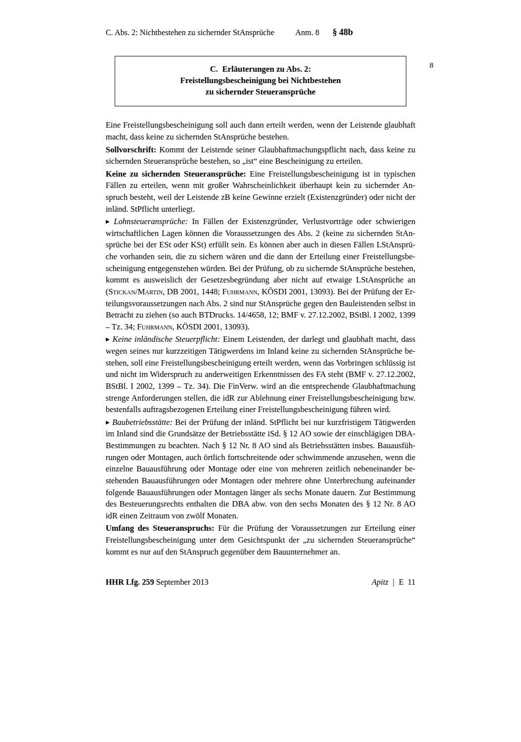C. Abs. 2: Nichtbestehen zu sichernder StAnsprüche Anm. 8 § 48b
C. Erläuterungen zu Abs. 2: Freistellungsbescheinigung bei Nichtbestehen zu sichernder Steueransprüche
8
Eine Freistellungsbescheinigung soll auch dann erteilt werden, wenn der Leistende glaubhaft macht, dass keine zu sichernden StAnsprüche bestehen.
Sollvorschrift: Kommt der Leistende seiner Glaubhaftmachungspflicht nach, dass keine zu sichernden Steueransprüche bestehen, so „ist“ eine Bescheinigung zu erteilen.
Keine zu sichernden Steueransprüche: Eine Freistellungsbescheinigung ist in typischen Fällen zu erteilen, wenn mit großer Wahrscheinlichkeit überhaupt kein zu sichernder Anspruch besteht, weil der Leistende zB keine Gewinne erzielt (Existenzgründer) oder nicht der inländ. StPflicht unterliegt.
Lohnsteueransprüche: In Fällen der Existenzgründer, Verlustvorträge oder schwierigen wirtschaftlichen Lagen können die Voraussetzungen des Abs. 2 (keine zu sichernden StAnsprüche bei der ESt oder KSt) erfüllt sein. Es können aber auch in diesen Fällen LStAnsprüche vorhanden sein, die zu sichern wären und die dann der Erteilung einer Freistellungsbescheinigung entgegenstehen würden. Bei der Prüfung, ob zu sichernde StAnsprüche bestehen, kommt es ausweislich der Gesetzesbegründung aber nicht auf etwaige LStAnsprüche an (Stickan/Martin, DB 2001, 1448; Fuhrmann, KÖSDI 2001, 13093). Bei der Prüfung der Erteilungsvoraussetzungen nach Abs. 2 sind nur StAnsprüche gegen den Bauleistenden selbst in Betracht zu ziehen (so auch BTDrucks. 14/4658, 12; BMF v. 27.12.2002, BStBl. I 2002, 1399 – Tz. 34; Fuhrmann, KÖSDI 2001, 13093).
Keine inländische Steuerpflicht: Einem Leistenden, der darlegt und glaubhaft macht, dass wegen seines nur kurzzeitigen Tätigwerdens im Inland keine zu sichernden StAnsprüche bestehen, soll eine Freistellungsbescheinigung erteilt werden, wenn das Vorbringen schlüssig ist und nicht im Widerspruch zu anderweitigen Erkenntnissen des FA steht (BMF v. 27.12.2002, BStBl. I 2002, 1399 – Tz. 34). Die FinVerw. wird an die entsprechende Glaubhaftmachung strenge Anforderungen stellen, die idR zur Ablehnung einer Freistellungsbescheinigung bzw. bestenfalls auftragsbezogenen Erteilung einer Freistellungsbescheinigung führen wird.
Baubetriebsstätte: Bei der Prüfung der inländ. StPflicht bei nur kurzfristigem Tätigwerden im Inland sind die Grundsätze der Betriebsstätte iSd. § 12 AO sowie der einschlägigen DBA-Bestimmungen zu beachten. Nach § 12 Nr. 8 AO sind als Betriebsstätten insbes. Bauausführungen oder Montagen, auch örtlich fortschreitende oder schwimmende anzusehen, wenn die einzelne Bauausführung oder Montage oder eine von mehreren zeitlich nebeneinander bestehenden Bauausführungen oder Montagen oder mehrere ohne Unterbrechung aufeinander folgende Bauausführungen oder Montagen länger als sechs Monate dauern. Zur Bestimmung des Besteuerungsrechts enthalten die DBA abw. von den sechs Monaten des § 12 Nr. 8 AO idR einen Zeitraum von zwölf Monaten.
Umfang des Steueranspruchs: Für die Prüfung der Voraussetzungen zur Erteilung einer Freistellungsbescheinigung unter dem Gesichtspunkt der „zu sichernden Steueransprüche“ kommt es nur auf den StAnspruch gegenüber dem Bauunternehmer an.
HHR Lfg. 259 September 2013
Apitz|E 11